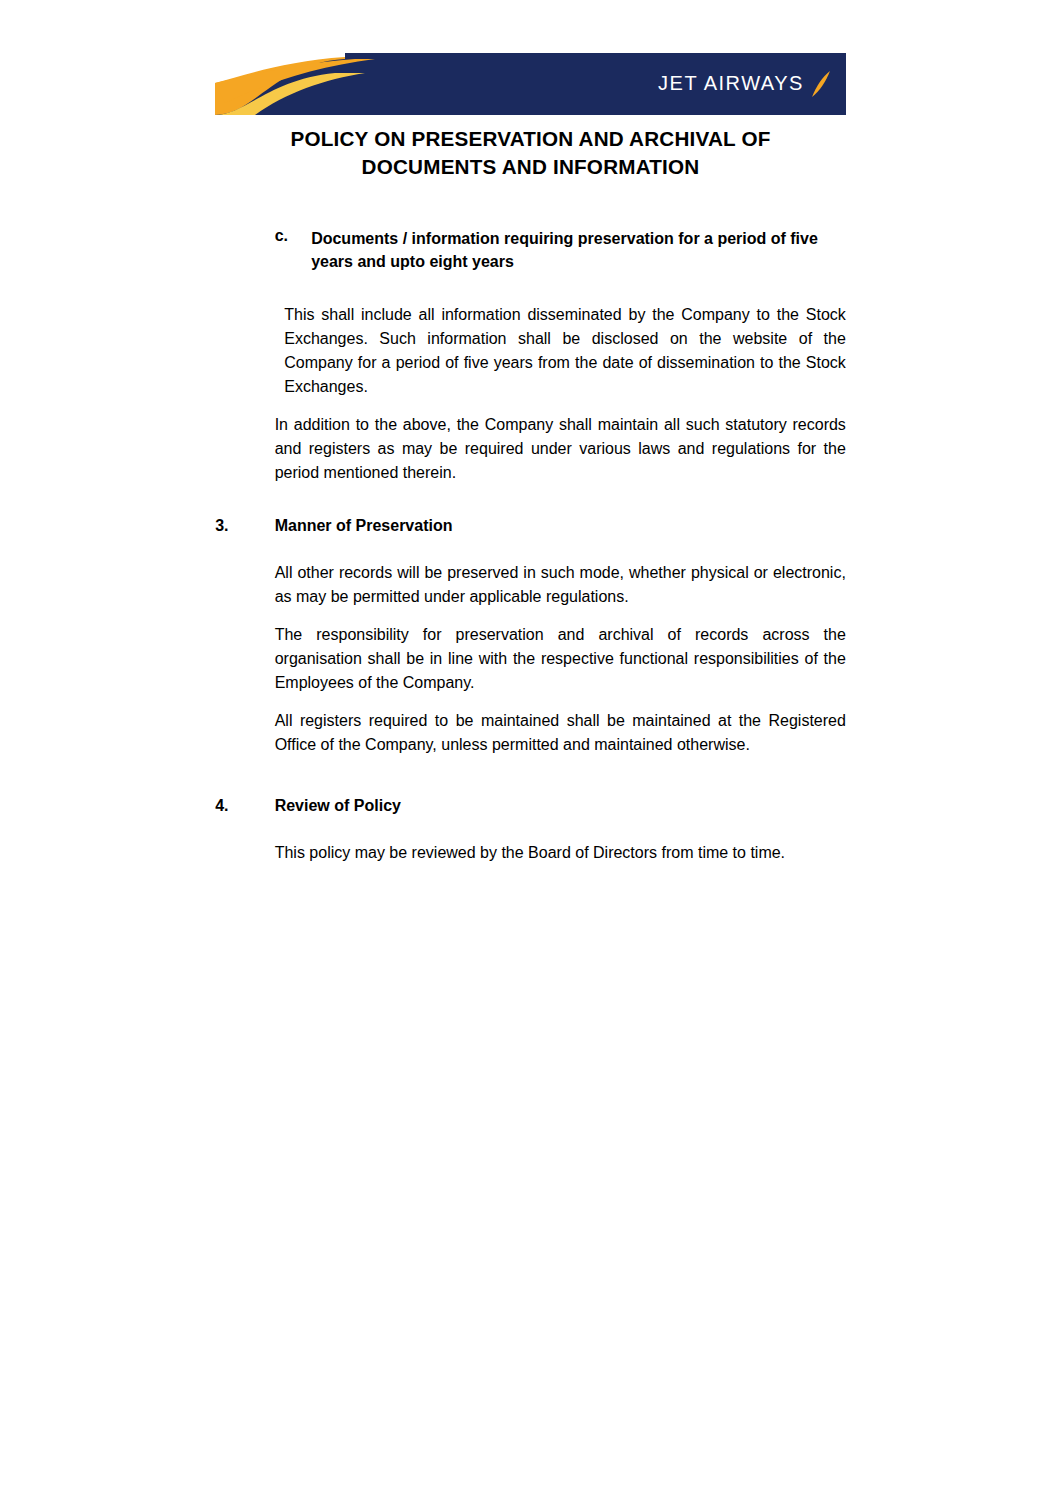JET AIRWAYS
POLICY ON PRESERVATION AND ARCHIVAL OF
DOCUMENTS AND INFORMATION
c.
Documents / information requiring preservation for a period of five years and upto eight years
This shall include all information disseminated by the Company to the Stock Exchanges. Such information shall be disclosed on the website of the Company for a period of five years from the date of dissemination to the Stock Exchanges.
In addition to the above, the Company shall maintain all such statutory records and registers as may be required under various laws and regulations for the period mentioned therein.
3.
Manner of Preservation
All other records will be preserved in such mode, whether physical or electronic, as may be permitted under applicable regulations.
The responsibility for preservation and archival of records across the organisation shall be in line with the respective functional responsibilities of the Employees of the Company.
All registers required to be maintained shall be maintained at the Registered Office of the Company, unless permitted and maintained otherwise.
4.
Review of Policy
This policy may be reviewed by the Board of Directors from time to time.